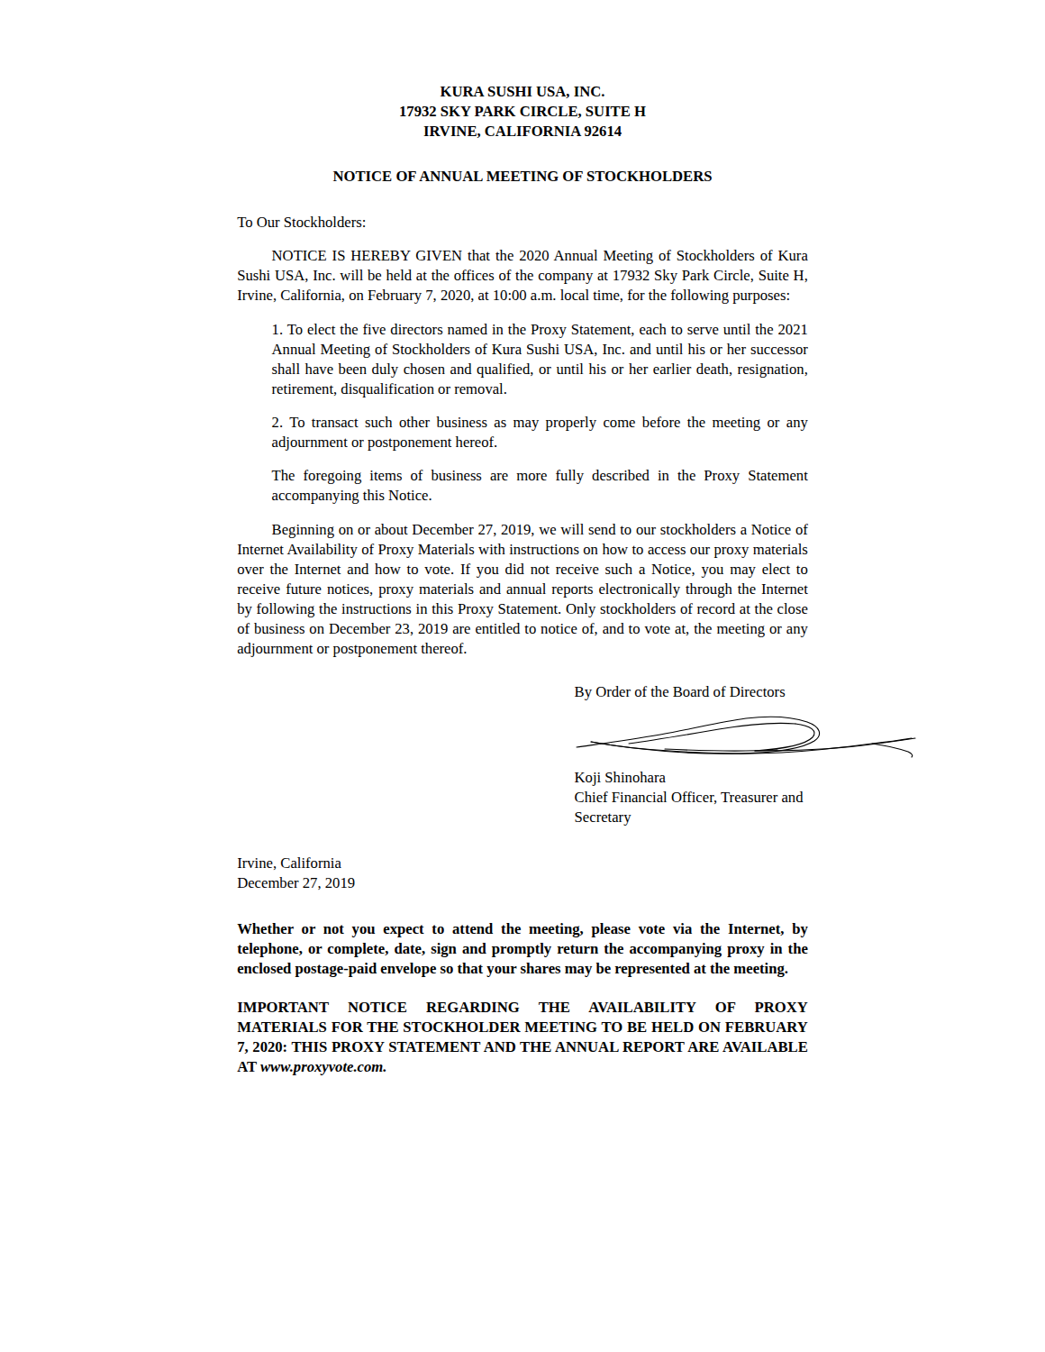KURA SUSHI USA, INC.
17932 SKY PARK CIRCLE, SUITE H
IRVINE, CALIFORNIA 92614
NOTICE OF ANNUAL MEETING OF STOCKHOLDERS
To Our Stockholders:
NOTICE IS HEREBY GIVEN that the 2020 Annual Meeting of Stockholders of Kura Sushi USA, Inc. will be held at the offices of the company at 17932 Sky Park Circle, Suite H, Irvine, California, on February 7, 2020, at 10:00 a.m. local time, for the following purposes:
1. To elect the five directors named in the Proxy Statement, each to serve until the 2021 Annual Meeting of Stockholders of Kura Sushi USA, Inc. and until his or her successor shall have been duly chosen and qualified, or until his or her earlier death, resignation, retirement, disqualification or removal.
2. To transact such other business as may properly come before the meeting or any adjournment or postponement hereof.
The foregoing items of business are more fully described in the Proxy Statement accompanying this Notice.
Beginning on or about December 27, 2019, we will send to our stockholders a Notice of Internet Availability of Proxy Materials with instructions on how to access our proxy materials over the Internet and how to vote. If you did not receive such a Notice, you may elect to receive future notices, proxy materials and annual reports electronically through the Internet by following the instructions in this Proxy Statement. Only stockholders of record at the close of business on December 23, 2019 are entitled to notice of, and to vote at, the meeting or any adjournment or postponement thereof.
By Order of the Board of Directors
Koji Shinohara
Chief Financial Officer, Treasurer and Secretary
Irvine, California
December 27, 2019
Whether or not you expect to attend the meeting, please vote via the Internet, by telephone, or complete, date, sign and promptly return the accompanying proxy in the enclosed postage-paid envelope so that your shares may be represented at the meeting.
IMPORTANT NOTICE REGARDING THE AVAILABILITY OF PROXY MATERIALS FOR THE STOCKHOLDER MEETING TO BE HELD ON FEBRUARY 7, 2020: THIS PROXY STATEMENT AND THE ANNUAL REPORT ARE AVAILABLE AT www.proxyvote.com.